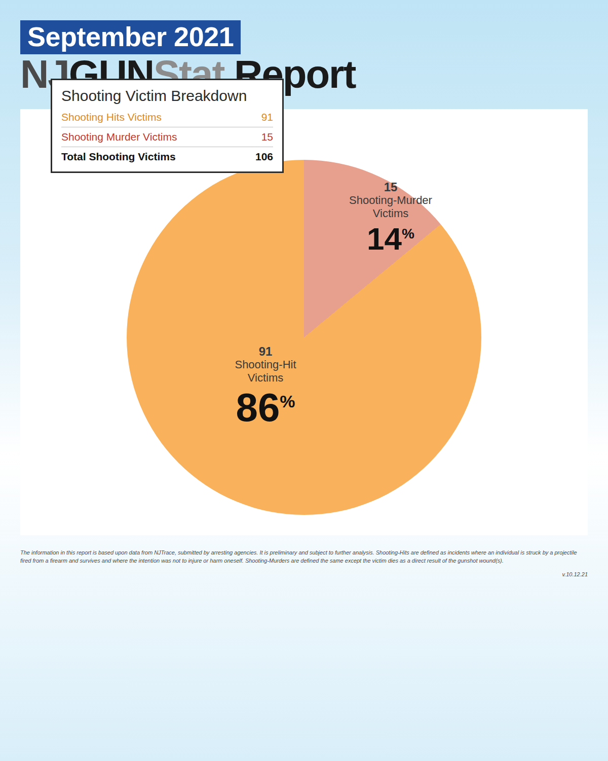September 2021
NJ GUN Stat Report
Shooting Victim Breakdown
| Shooting Hits Victims | 91 |
| Shooting Murder Victims | 15 |
| Total Shooting Victims | 106 |
15 Shooting-Murder
Victims 14%
91 Shooting-Hit
Victims 86%
The information in this report is based upon data from NJTrace, submitted by arresting agencies. It is preliminary and subject to further analysis. Shooting-Hits are defined as incidents where an individual is struck by a projectile fired from a firearm and survives and where the intention was not to injure or harm oneself. Shooting-Murders are defined the same except the victim dies as a direct result of the gunshot wound(s).
v.10.12.21